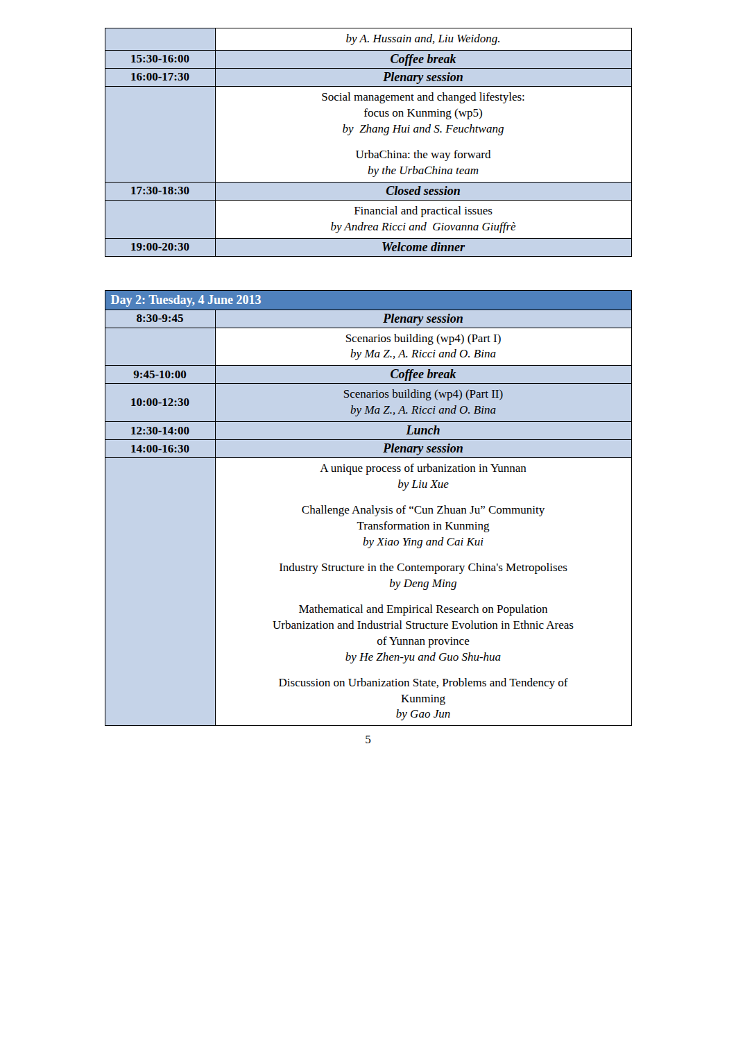| | by A. Hussain and, Liu Weidong. |
| 15:30-16:00 | Coffee break |
| 16:00-17:30 | Plenary session |
| | Social management and changed lifestyles: focus on Kunming (wp5) by Zhang Hui and S. Feuchtwang UrbaChina: the way forward by the UrbaChina team |
| 17:30-18:30 | Closed session |
| | Financial and practical issues by Andrea Ricci and Giovanna Giuffrè |
| 19:00-20:30 | Welcome dinner |
| Day 2: Tuesday, 4 June 2013 |
| 8:30-9:45 | Plenary session |
| | Scenarios building (wp4) (Part I) by Ma Z., A. Ricci and O. Bina |
| 9:45-10:00 | Coffee break |
| 10:00-12:30 | Scenarios building (wp4) (Part II) by Ma Z., A. Ricci and O. Bina |
| 12:30-14:00 | Lunch |
| 14:00-16:30 | Plenary session |
| | A unique process of urbanization in Yunnan by Liu Xue Challenge Analysis of “Cun Zhuan Ju” Community Transformation in Kunming by Xiao Ying and Cai Kui Industry Structure in the Contemporary China's Metropolises by Deng Ming Mathematical and Empirical Research on Population Urbanization and Industrial Structure Evolution in Ethnic Areas of Yunnan province by He Zhen-yu and Guo Shu-hua Discussion on Urbanization State, Problems and Tendency of Kunming by Gao Jun |
5